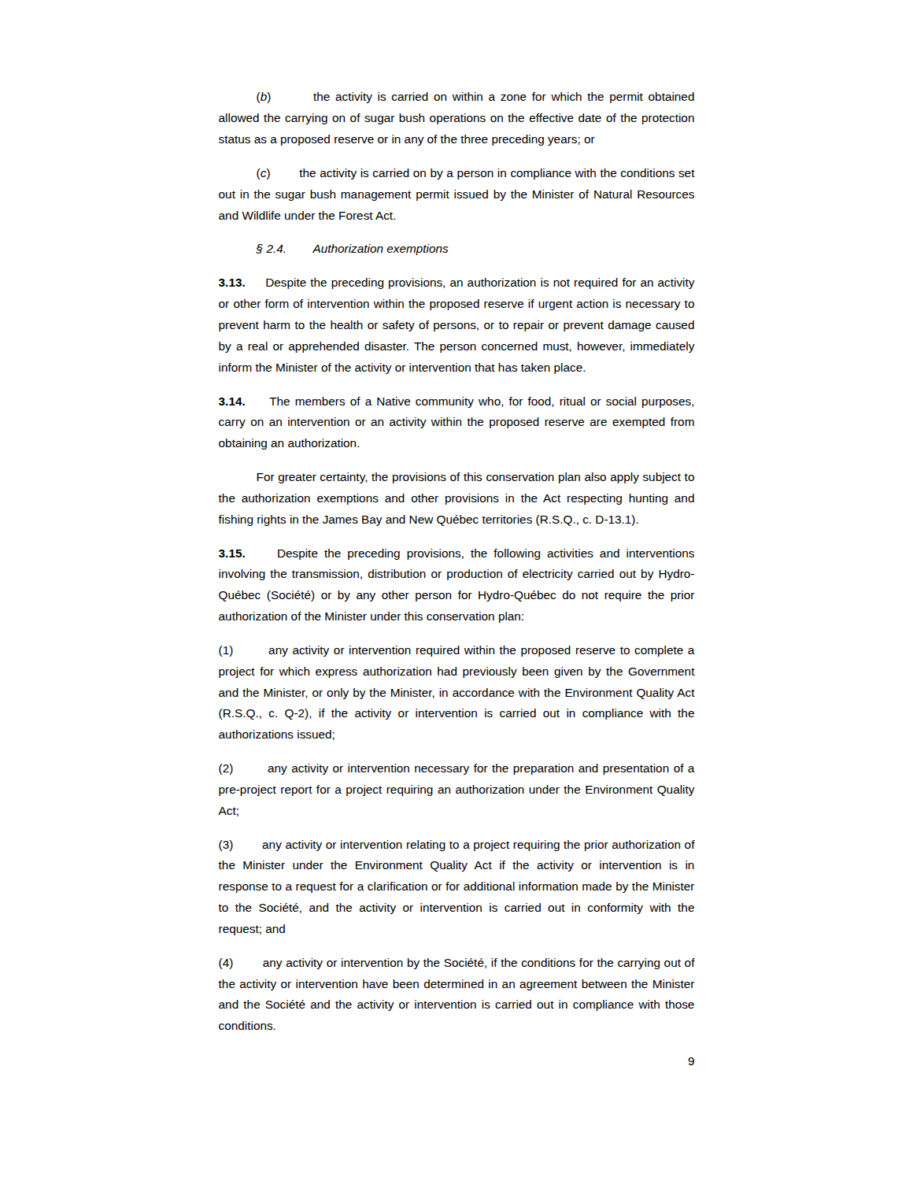(b) the activity is carried on within a zone for which the permit obtained allowed the carrying on of sugar bush operations on the effective date of the protection status as a proposed reserve or in any of the three preceding years; or
(c) the activity is carried on by a person in compliance with the conditions set out in the sugar bush management permit issued by the Minister of Natural Resources and Wildlife under the Forest Act.
§ 2.4. Authorization exemptions
3.13. Despite the preceding provisions, an authorization is not required for an activity or other form of intervention within the proposed reserve if urgent action is necessary to prevent harm to the health or safety of persons, or to repair or prevent damage caused by a real or apprehended disaster. The person concerned must, however, immediately inform the Minister of the activity or intervention that has taken place.
3.14. The members of a Native community who, for food, ritual or social purposes, carry on an intervention or an activity within the proposed reserve are exempted from obtaining an authorization.
For greater certainty, the provisions of this conservation plan also apply subject to the authorization exemptions and other provisions in the Act respecting hunting and fishing rights in the James Bay and New Québec territories (R.S.Q., c. D-13.1).
3.15. Despite the preceding provisions, the following activities and interventions involving the transmission, distribution or production of electricity carried out by Hydro-Québec (Société) or by any other person for Hydro-Québec do not require the prior authorization of the Minister under this conservation plan:
(1) any activity or intervention required within the proposed reserve to complete a project for which express authorization had previously been given by the Government and the Minister, or only by the Minister, in accordance with the Environment Quality Act (R.S.Q., c. Q-2), if the activity or intervention is carried out in compliance with the authorizations issued;
(2) any activity or intervention necessary for the preparation and presentation of a pre-project report for a project requiring an authorization under the Environment Quality Act;
(3) any activity or intervention relating to a project requiring the prior authorization of the Minister under the Environment Quality Act if the activity or intervention is in response to a request for a clarification or for additional information made by the Minister to the Société, and the activity or intervention is carried out in conformity with the request; and
(4) any activity or intervention by the Société, if the conditions for the carrying out of the activity or intervention have been determined in an agreement between the Minister and the Société and the activity or intervention is carried out in compliance with those conditions.
9